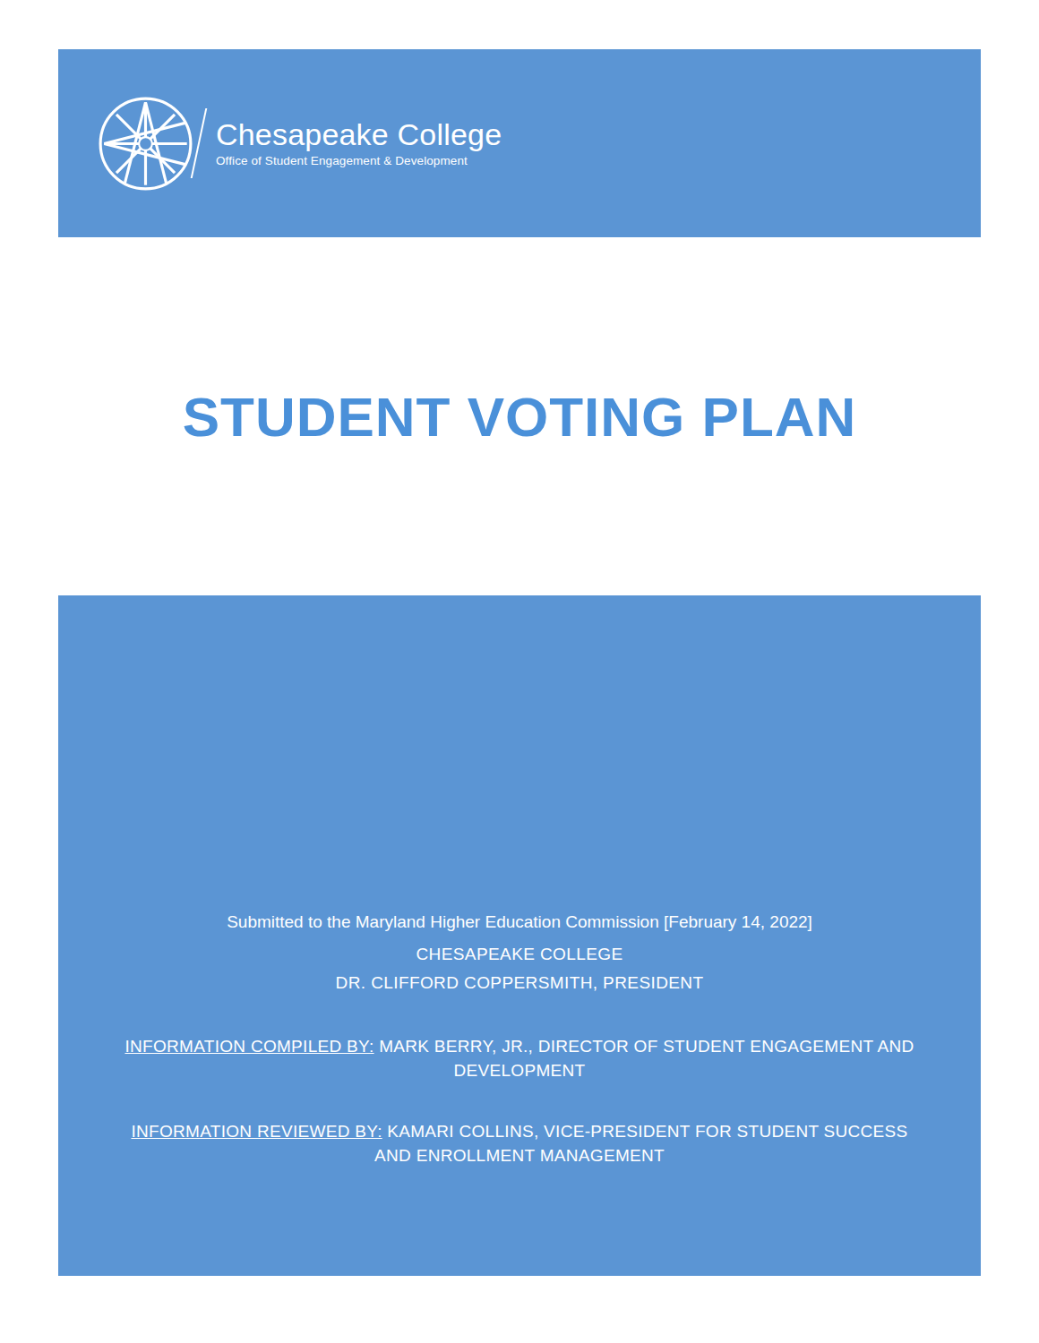Chesapeake College
Office of Student Engagement & Development
STUDENT VOTING PLAN
Submitted to the Maryland Higher Education Commission [February 14, 2022]
Chesapeake College
Dr. Clifford Coppersmith, President
INFORMATION COMPILED BY: MARK BERRY, JR., DIRECTOR OF STUDENT ENGAGEMENT AND DEVELOPMENT
INFORMATION REVIEWED BY: KAMARI COLLINS, VICE-PRESIDENT FOR STUDENT SUCCESS AND ENROLLMENT MANAGEMENT